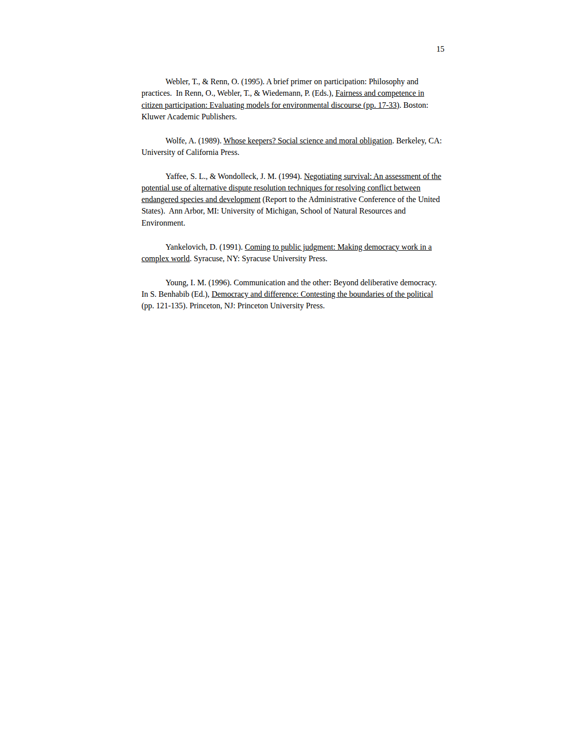15
Webler, T., & Renn, O. (1995). A brief primer on participation: Philosophy and practices. In Renn, O., Webler, T., & Wiedemann, P. (Eds.), Fairness and competence in citizen participation: Evaluating models for environmental discourse (pp. 17-33). Boston: Kluwer Academic Publishers.
Wolfe, A. (1989). Whose keepers? Social science and moral obligation. Berkeley, CA: University of California Press.
Yaffee, S. L., & Wondolleck, J. M. (1994). Negotiating survival: An assessment of the potential use of alternative dispute resolution techniques for resolving conflict between endangered species and development (Report to the Administrative Conference of the United States). Ann Arbor, MI: University of Michigan, School of Natural Resources and Environment.
Yankelovich, D. (1991). Coming to public judgment: Making democracy work in a complex world. Syracuse, NY: Syracuse University Press.
Young, I. M. (1996). Communication and the other: Beyond deliberative democracy. In S. Benhabib (Ed.), Democracy and difference: Contesting the boundaries of the political (pp. 121-135). Princeton, NJ: Princeton University Press.